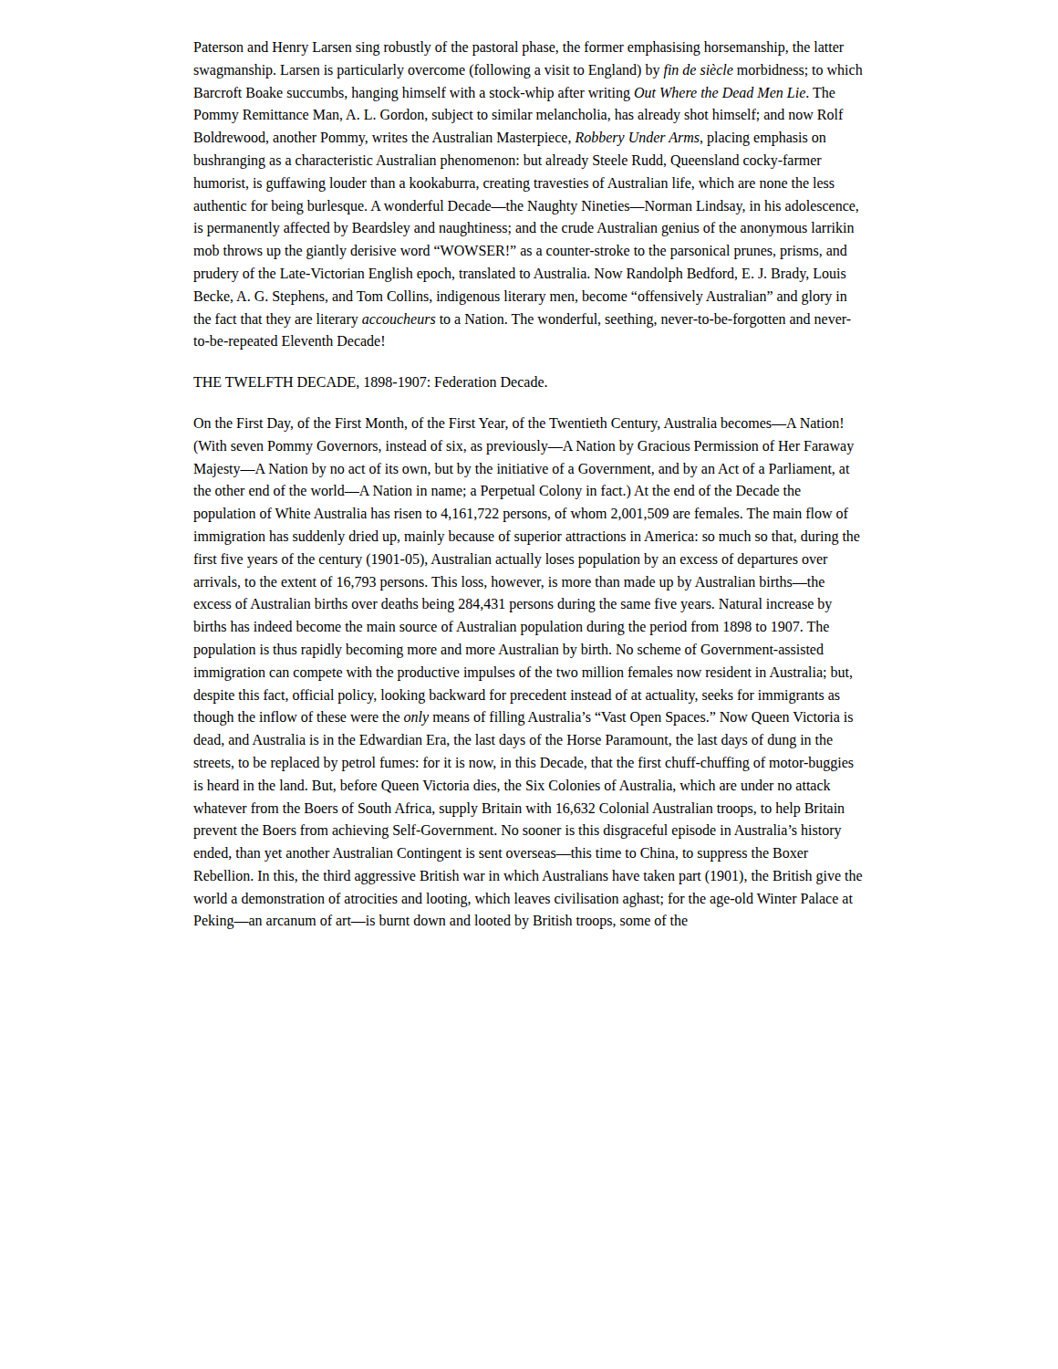Paterson and Henry Larsen sing robustly of the pastoral phase, the former emphasising horsemanship, the latter swagmanship. Larsen is particularly overcome (following a visit to England) by fin de siècle morbidness; to which Barcroft Boake succumbs, hanging himself with a stock-whip after writing Out Where the Dead Men Lie. The Pommy Remittance Man, A. L. Gordon, subject to similar melancholia, has already shot himself; and now Rolf Boldrewood, another Pommy, writes the Australian Masterpiece, Robbery Under Arms, placing emphasis on bushranging as a characteristic Australian phenomenon: but already Steele Rudd, Queensland cocky-farmer humorist, is guffawing louder than a kookaburra, creating travesties of Australian life, which are none the less authentic for being burlesque. A wonderful Decade—the Naughty Nineties—Norman Lindsay, in his adolescence, is permanently affected by Beardsley and naughtiness; and the crude Australian genius of the anonymous larrikin mob throws up the giantly derisive word “WOWSER!” as a counter-stroke to the parsonical prunes, prisms, and prudery of the Late-Victorian English epoch, translated to Australia. Now Randolph Bedford, E. J. Brady, Louis Becke, A. G. Stephens, and Tom Collins, indigenous literary men, become “offensively Australian” and glory in the fact that they are literary accoucheurs to a Nation. The wonderful, seething, never-to-be-forgotten and never-to-be-repeated Eleventh Decade!
THE TWELFTH DECADE, 1898-1907: Federation Decade.
On the First Day, of the First Month, of the First Year, of the Twentieth Century, Australia becomes—A Nation! (With seven Pommy Governors, instead of six, as previously—A Nation by Gracious Permission of Her Faraway Majesty—A Nation by no act of its own, but by the initiative of a Government, and by an Act of a Parliament, at the other end of the world—A Nation in name; a Perpetual Colony in fact.) At the end of the Decade the population of White Australia has risen to 4,161,722 persons, of whom 2,001,509 are females. The main flow of immigration has suddenly dried up, mainly because of superior attractions in America: so much so that, during the first five years of the century (1901-05), Australian actually loses population by an excess of departures over arrivals, to the extent of 16,793 persons. This loss, however, is more than made up by Australian births—the excess of Australian births over deaths being 284,431 persons during the same five years. Natural increase by births has indeed become the main source of Australian population during the period from 1898 to 1907. The population is thus rapidly becoming more and more Australian by birth. No scheme of Government-assisted immigration can compete with the productive impulses of the two million females now resident in Australia; but, despite this fact, official policy, looking backward for precedent instead of at actuality, seeks for immigrants as though the inflow of these were the only means of filling Australia’s “Vast Open Spaces.” Now Queen Victoria is dead, and Australia is in the Edwardian Era, the last days of the Horse Paramount, the last days of dung in the streets, to be replaced by petrol fumes: for it is now, in this Decade, that the first chuff-chuffing of motor-buggies is heard in the land. But, before Queen Victoria dies, the Six Colonies of Australia, which are under no attack whatever from the Boers of South Africa, supply Britain with 16,632 Colonial Australian troops, to help Britain prevent the Boers from achieving Self-Government. No sooner is this disgraceful episode in Australia’s history ended, than yet another Australian Contingent is sent overseas—this time to China, to suppress the Boxer Rebellion. In this, the third aggressive British war in which Australians have taken part (1901), the British give the world a demonstration of atrocities and looting, which leaves civilisation aghast; for the age-old Winter Palace at Peking—an arcanum of art—is burnt down and looted by British troops, some of the